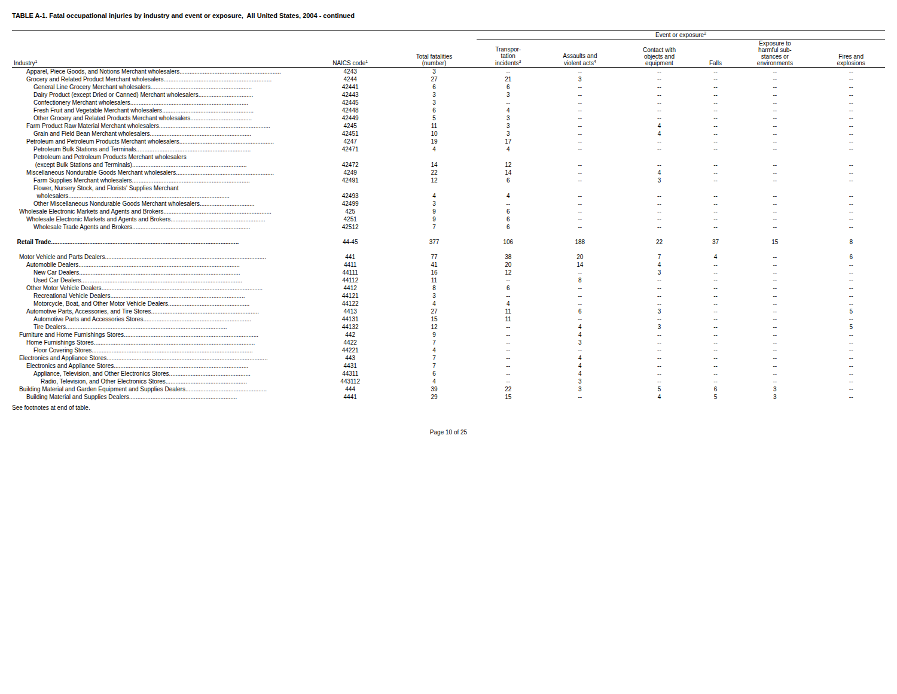TABLE A-1. Fatal occupational injuries by industry and event or exposure, All United States, 2004 - continued
| Industry 1 | NAICS code 1 | Total fatalities (number) | Event or exposure 2 |
| --- | --- | --- | --- |
| Transpor- tation incidents 3 | Assaults and violent acts 4 | Contact with objects and equipment | Falls | Exposure to harmful sub- stances or environments | Fires and explosions |
| Apparel, Piece Goods, and Notions Merchant wholesalers ............................................................. | 4243 | 3 | -- | -- | -- | -- | -- | -- |
| Grocery and Related Product Merchant wholesalers ................................................................. | 4244 | 27 | 21 | 3 | -- | -- | -- | -- |
| General Line Grocery Merchant wholesalers ............................................................. | 42441 | 6 | 6 | -- | -- | -- | -- | -- |
| Dairy Product (except Dried or Canned) Merchant wholesalers ................................. | 42443 | 3 | 3 | -- | -- | -- | -- | -- |
| Confectionery Merchant wholesalers ....................................................................... | 42445 | 3 | -- | -- | -- | -- | -- | -- |
| Fresh Fruit and Vegetable Merchant wholesalers ....................................................... | 42448 | 6 | 4 | -- | -- | -- | -- | -- |
| Other Grocery and Related Products Merchant wholesalers ..................................... | 42449 | 5 | 3 | -- | -- | -- | -- | -- |
| Farm Product Raw Material Merchant wholesalers ................................................................... | 4245 | 11 | 3 | -- | 4 | -- | -- | -- |
| Grain and Field Bean Merchant wholesalers ............................................................. | 42451 | 10 | 3 | -- | 4 | -- | -- | -- |
| Petroleum and Petroleum Products Merchant wholesalers ......................................................... | 4247 | 19 | 17 | -- | -- | -- | -- | -- |
| Petroleum Bulk Stations and Terminals ..................................................................... | 42471 | 4 | 4 | -- | -- | -- | -- | -- |
| Petroleum and Petroleum Products Merchant wholesalers | | | | | | | | |
| (except Bulk Stations and Terminals) ..................................................................... | 42472 | 14 | 12 | -- | -- | -- | -- | -- |
| Miscellaneous Nondurable Goods Merchant wholesalers ........................................................... | 4249 | 22 | 14 | -- | 4 | -- | -- | -- |
| Farm Supplies Merchant wholesalers ....................................................................... | 42491 | 12 | 6 | -- | 3 | -- | -- | -- |
| Flower, Nursery Stock, and Florists' Supplies Merchant | | | | | | | | |
| wholesalers ................................................................................................. | 42493 | 4 | 4 | -- | -- | -- | -- | -- |
| Other Miscellaneous Nondurable Goods Merchant wholesalers ................................. | 42499 | 3 | -- | -- | -- | -- | -- | -- |
| Wholesale Electronic Markets and Agents and Brokers ................................................................. | 425 | 9 | 6 | -- | -- | -- | -- | -- |
| Wholesale Electronic Markets and Agents and Brokers ......................................................... | 4251 | 9 | 6 | -- | -- | -- | -- | -- |
| Wholesale Trade Agents and Brokers ....................................................................... | 42512 | 7 | 6 | -- | -- | -- | -- | -- |
| Retail Trade ................................................................................................................. | 44-45 | 377 | 106 | 188 | 22 | 37 | 15 | 8 |
| Motor Vehicle and Parts Dealers ................................................................................................. | 441 | 77 | 38 | 20 | 7 | 4 | -- | 6 |
| Automobile Dealers ................................................................................................. | 4411 | 41 | 20 | 14 | 4 | -- | -- | -- |
| New Car Dealers ................................................................................................. | 44111 | 16 | 12 | -- | 3 | -- | -- | -- |
| Used Car Dealers ................................................................................................. | 44112 | 11 | -- | 8 | -- | -- | -- | -- |
| Other Motor Vehicle Dealers ................................................................................................. | 4412 | 8 | 6 | -- | -- | -- | -- | -- |
| Recreational Vehicle Dealers ................................................................................. | 44121 | 3 | -- | -- | -- | -- | -- | -- |
| Motorcycle, Boat, and Other Motor Vehicle Dealers ................................................. | 44122 | 4 | 4 | -- | -- | -- | -- | -- |
| Automotive Parts, Accessories, and Tire Stores ................................................................. | 4413 | 27 | 11 | 6 | 3 | -- | -- | 5 |
| Automotive Parts and Accessories Stores ................................................................. | 44131 | 15 | 11 | -- | -- | -- | -- | -- |
| Tire Dealers ................................................................................................. | 44132 | 12 | -- | 4 | 3 | -- | -- | 5 |
| Furniture and Home Furnishings Stores ................................................................................. | 442 | 9 | -- | 4 | -- | -- | -- | -- |
| Home Furnishings Stores ................................................................................................. | 4422 | 7 | -- | 3 | -- | -- | -- | -- |
| Floor Covering Stores ................................................................................................. | 44221 | 4 | -- | -- | -- | -- | -- | -- |
| Electronics and Appliance Stores ................................................................................................. | 443 | 7 | -- | 4 | -- | -- | -- | -- |
| Electronics and Appliance Stores ................................................................................. | 4431 | 7 | -- | 4 | -- | -- | -- | -- |
| Appliance, Television, and Other Electronics Stores ................................................. | 44311 | 6 | -- | 4 | -- | -- | -- | -- |
| Radio, Television, and Other Electronics Stores ................................................. | 443112 | 4 | -- | 3 | -- | -- | -- | -- |
| Building Material and Garden Equipment and Supplies Dealers ................................................. | 444 | 39 | 22 | 3 | 5 | 6 | 3 | -- |
| Building Material and Supplies Dealers ................................................................. | 4441 | 29 | 15 | -- | 4 | 5 | 3 | -- |
See footnotes at end of table.
Page 10 of 25